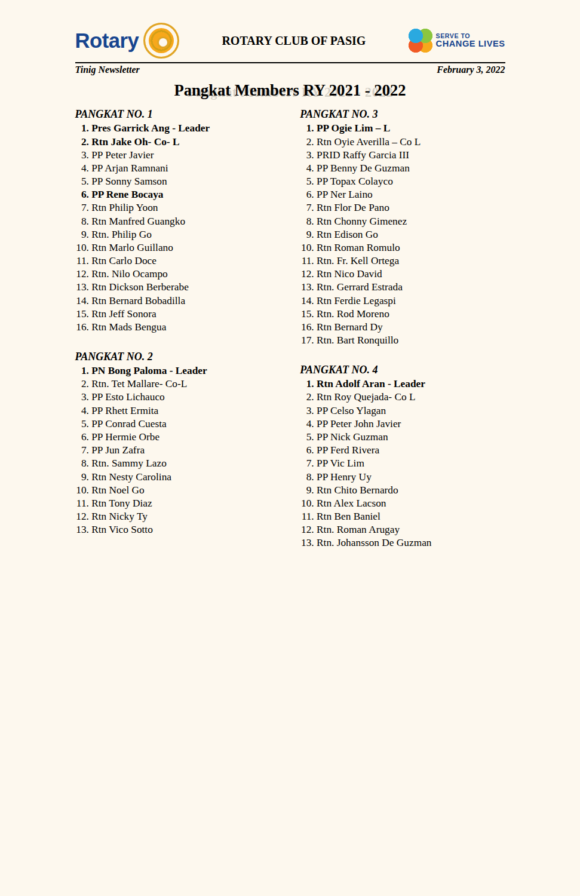Rotary
ROTARY CLUB OF PASIG
SERVE TO
CHANGE LIVES
Tinig Newsletter February 3, 2022
Pangkat Members RY 2021 - 2022 Pangkat Members RY 2021 - 2022
PANGKAT NO. 1
Pres Garrick Ang - Leader
Rtn Jake Oh- Co- L
PP Peter Javier
PP Arjan Ramnani
PP Sonny Samson
PP Rene Bocaya
Rtn Philip Yoon
Rtn Manfred Guangko
Rtn. Philip Go
Rtn Marlo Guillano
Rtn Carlo Doce
Rtn. Nilo Ocampo
Rtn Dickson Berberabe
Rtn Bernard Bobadilla
Rtn Jeff Sonora
Rtn Mads Bengua
PANGKAT NO. 2
PN Bong Paloma - Leader
Rtn. Tet Mallare- Co-L
PP Esto Lichauco
PP Rhett Ermita
PP Conrad Cuesta
PP Hermie Orbe
PP Jun Zafra
Rtn. Sammy Lazo
Rtn Nesty Carolina
Rtn Noel Go
Rtn Tony Diaz
Rtn Nicky Ty
Rtn Vico Sotto
PANGKAT NO. 3
PP Ogie Lim – L
Rtn Oyie Averilla – Co L
PRID Raffy Garcia III
PP Benny De Guzman
PP Topax Colayco
PP Ner Laino
Rtn Flor De Pano
Rtn Chonny Gimenez
Rtn Edison Go
Rtn Roman Romulo
Rtn. Fr. Kell Ortega
Rtn Nico David
Rtn. Gerrard Estrada
Rtn Ferdie Legaspi
Rtn. Rod Moreno
Rtn Bernard Dy
Rtn. Bart Ronquillo
PANGKAT NO. 4
Rtn Adolf Aran - Leader
Rtn Roy Quejada- Co L
PP Celso Ylagan
PP Peter John Javier
PP Nick Guzman
PP Ferd Rivera
PP Vic Lim
PP Henry Uy
Rtn Chito Bernardo
Rtn Alex Lacson
Rtn Ben Baniel
Rtn. Roman Arugay
Rtn. Johansson De Guzman